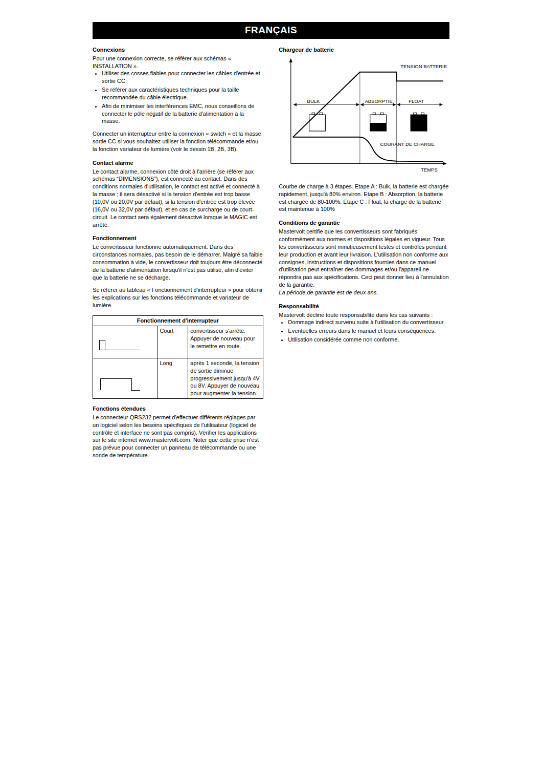FRANÇAIS
Connexions
Pour une connexion correcte, se référer aux schémas « INSTALLATION ».
Utiliser des cosses fiables pour connecter les câbles d'entrée et sortie CC.
Se référer aux caractéristiques techniques pour la taille recommandée du câble électrique.
Afin de minimiser les interférences EMC, nous conseillons de connecter le pôle négatif de la batterie d'alimentation à la masse.
Connecter un interrupteur entre la connexion « switch » et la masse sortie CC si vous souhaitez utiliser la fonction télécommande et/ou la fonction variateur de lumière (voir le dessin 1B, 2B, 3B).
Contact alarme
Le contact alarme, connexion côté droit à l'arrière (se référer aux schémas “DIMENSIONS”), est connecté au contact. Dans des conditions normales d'utilisation, le contact est activé et connecté à la masse ; il sera désactivé si la tension d'entrée est trop basse (10,0V ou 20,0V par défaut), si la tension d'entrée est trop élevée (16,0V ou 32,0V par défaut), et en cas de surcharge ou de court-circuit. Le contact sera également désactivé lorsque le MAGIC est arrêté.
Fonctionnement
Le convertisseur fonctionne automatiquement. Dans des circonstances normales, pas besoin de le démarrer. Malgré sa faible consommation à vide, le convertisseur doit toujours être déconnecté de la batterie d'alimentation lorsqu'il n'est pas utilisé, afin d'éviter que la batterie ne se décharge.
Se référer au tableau « Fonctionnement d'interrupteur » pour obtenir les explications sur les fonctions télécommande et variateur de lumière.
| Fonctionnement d'interrupteur |
| --- |
| | Court | convertisseur s'arrête. Appuyer de nouveau pour le remettre en route. |
| | Long | après 1 seconde, la tension de sortie diminue progressivement jusqu'à 4V ou 8V. Appuyer de nouveau pour augmenter la tension. |
Fonctions étendues
Le connecteur QRS232 permet d'effectuer différents réglages par un logiciel selon les besoins spécifiques de l'utilisateur (logiciel de contrôle et interface ne sont pas compris). Vérifier les applications sur le site internet www.mastervolt.com. Noter que cette prise n'est pas prévue pour connecter un panneau de télécommande ou une sonde de température.
Chargeur de batterie
BULK ABSORPTIE FLOAT TENSION BATTERIE COURANT DE CHARGE TEMPS
Courbe de charge à 3 étapes. Etape A : Bulk, la batterie est chargée rapidement, jusqu'à 80% environ. Etape B : Absorption, la batterie est chargée de 80-100%. Etape C : Float, la charge de la batterie est maintenue à 100%
Conditions de garantie
Mastervolt certifie que les convertisseurs sont fabriqués conformément aux normes et dispositions légales en vigueur. Tous les convertisseurs sont minutieusement testés et contrôlés pendant leur production et avant leur livraison. L'utilisation non conforme aux consignes, instructions et dispositions fournies dans ce manuel d'utilisation peut entraîner des dommages et/ou l'appareil ne répondra pas aux spécifications. Ceci peut donner lieu à l'annulation de la garantie.
La période de garantie est de deux ans.
Responsabilité
Mastervolt décline toute responsabilité dans les cas suivants :
Dommage indirect survenu suite à l'utilisation du convertisseur.
Eventuelles erreurs dans le manuel et leurs conséquences.
Utilisation considérée comme non conforme.